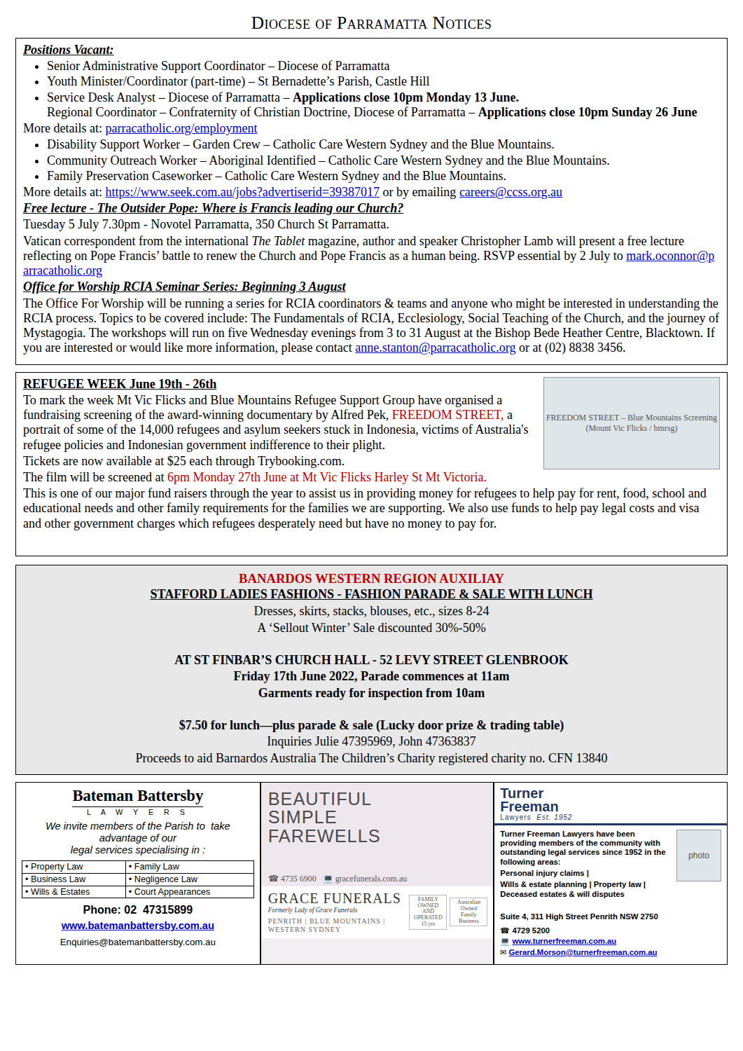Diocese of Parramatta Notices
Positions Vacant:
Senior Administrative Support Coordinator – Diocese of Parramatta
Youth Minister/Coordinator (part-time) – St Bernadette’s Parish, Castle Hill
Service Desk Analyst – Diocese of Parramatta – Applications close 10pm Monday 13 June.
Regional Coordinator – Confraternity of Christian Doctrine, Diocese of Parramatta – Applications close 10pm Sunday 26 June
More details at: parracatholic.org/employment
Disability Support Worker – Garden Crew – Catholic Care Western Sydney and the Blue Mountains.
Community Outreach Worker – Aboriginal Identified – Catholic Care Western Sydney and the Blue Mountains.
Family Preservation Caseworker – Catholic Care Western Sydney and the Blue Mountains.
More details at: https://www.seek.com.au/jobs?advertiserid=39387017 or by emailing careers@ccss.org.au
Free lecture - The Outsider Pope: Where is Francis leading our Church?
Tuesday 5 July 7.30pm - Novotel Parramatta, 350 Church St Parramatta.
Vatican correspondent from the international The Tablet magazine, author and speaker Christopher Lamb will present a free lecture reflecting on Pope Francis’ battle to renew the Church and Pope Francis as a human being. RSVP essential by 2 July to mark.oconnor@parracatholic.org
Office for Worship RCIA Seminar Series: Beginning 3 August
The Office For Worship will be running a series for RCIA coordinators & teams and anyone who might be interested in understanding the RCIA process. Topics to be covered include: The Fundamentals of RCIA, Ecclesiology, Social Teaching of the Church, and the journey of Mystagogia. The workshops will run on five Wednesday evenings from 3 to 31 August at the Bishop Bede Heather Centre, Blacktown. If you are interested or would like more information, please contact anne.stanton@parracatholic.org or at (02) 8838 3456.
FREEDOM STREET – Blue Mountains Screening (Mount Vic Flicks / bmrsg)
REFUGEE WEEK June 19th - 26th
To mark the week Mt Vic Flicks and Blue Mountains Refugee Support Group have organised a fundraising screening of the award-winning documentary by Alfred Pek, FREEDOM STREET, a portrait of some of the 14,000 refugees and asylum seekers stuck in Indonesia, victims of Australia's refugee policies and Indonesian government indifference to their plight.
Tickets are now available at $25 each through Trybooking.com.
The film will be screened at 6pm Monday 27th June at Mt Vic Flicks Harley St Mt Victoria.
This is one of our major fund raisers through the year to assist us in providing money for refugees to help pay for rent, food, school and educational needs and other family requirements for the families we are supporting. We also use funds to help pay legal costs and visa and other government charges which refugees desperately need but have no money to pay for.
BANARDOS WESTERN REGION AUXILIAY
STAFFORD LADIES FASHIONS - FASHION PARADE & SALE WITH LUNCH
Dresses, skirts, stacks, blouses, etc., sizes 8-24
A ‘Sellout Winter’ Sale discounted 30%-50%
AT ST FINBAR’S CHURCH HALL - 52 LEVY STREET GLENBROOK
Friday 17th June 2022, Parade commences at 11am
Garments ready for inspection from 10am
$7.50 for lunch—plus parade & sale (Lucky door prize & trading table)
Inquiries Julie 47395969, John 47363837
Proceeds to aid Barnardos Australia The Children’s Charity registered charity no. CFN 13840
Bateman Battersby
L A W Y E R S
We invite members of the Parish to take advantage of our
legal services specialising in :
| • Property Law | • Family Law |
| • Business Law | • Negligence Law |
| • Wills & Estates | • Court Appearances |
Phone: 02 47315899
www.batemanbattersby.com.au
Enquiries@batemanbattersby.com.au
BEAUTIFUL
SIMPLE
FAREWELLS
☎ 4735 6900 💻 gracefunerals.com.au
GRACE FUNERALS Formerly Lady of Grace Funerals
PENRITH | BLUE MOUNTAINS | WESTERN SYDNEY
FAMILY OWNED AND OPERATED
15 yrs
Australian Owned Family Business
Turner
Freeman
Lawyers Est. 1952
photo
Turner Freeman Lawyers have been providing members of the community with outstanding legal services since 1952 in the following areas:
Personal injury claims |
Wills & estate planning | Property law | Deceased estates & will disputes
Suite 4, 311 High Street Penrith NSW 2750
☎ 4729 5200
💻 www.turnerfreeman.com.au
✉ Gerard.Morson@turnerfreeman.com.au